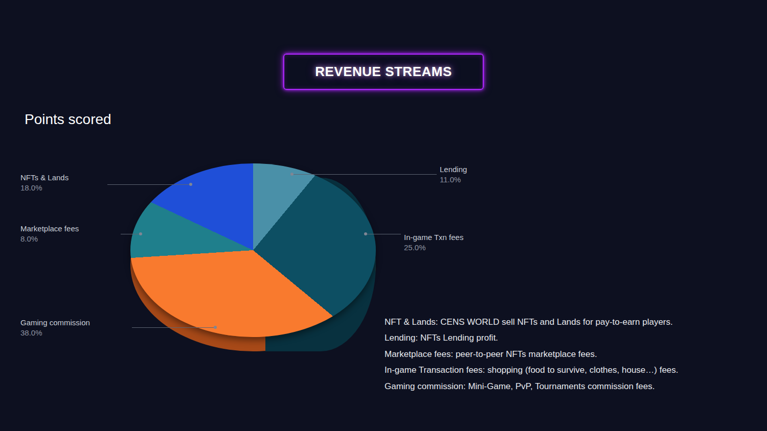REVENUE STREAMS
Points scored
NFTs & Lands
18.0%
Marketplace fees
8.0%
Gaming commission
38.0%
Lending
11.0%
In-game Txn fees
25.0%
NFT & Lands: CENS WORLD sell NFTs and Lands for pay-to-earn players.
Lending: NFTs Lending profit.
Marketplace fees: peer-to-peer NFTs marketplace fees.
In-game Transaction fees: shopping (food to survive, clothes, house…) fees.
Gaming commission: Mini-Game, PvP, Tournaments commission fees.